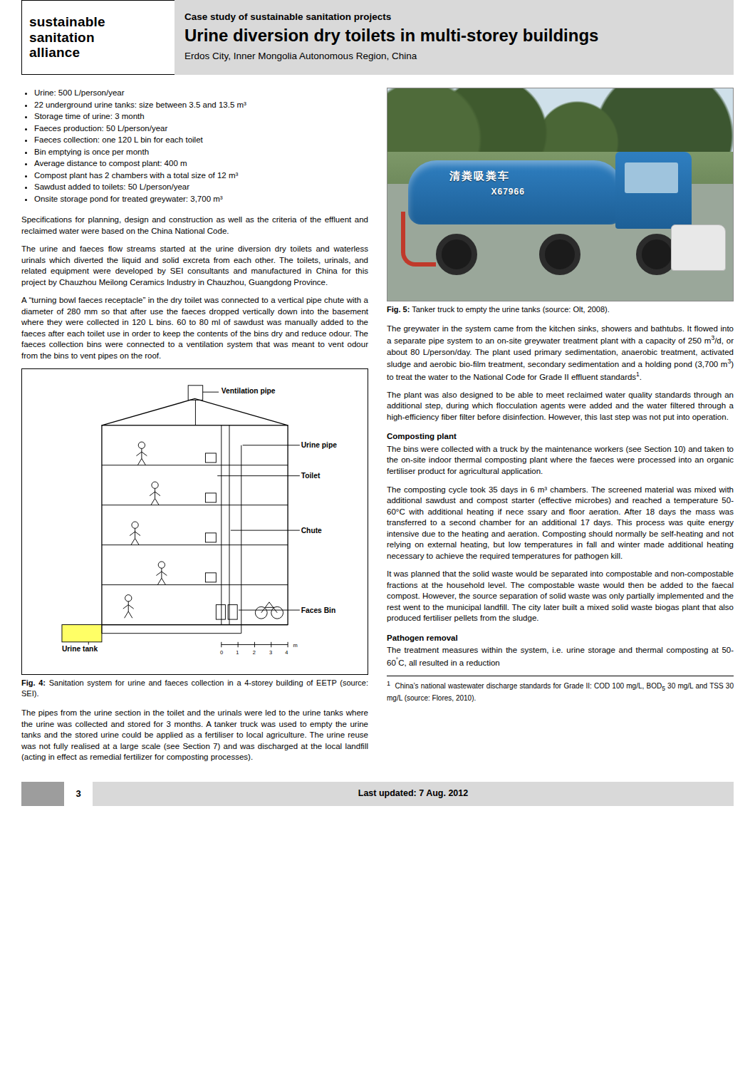sustainable
sanitation
alliance
Case study of sustainable sanitation projects
Urine diversion dry toilets in multi-storey buildings
Erdos City, Inner Mongolia Autonomous Region, China
Urine: 500 L/person/year
22 underground urine tanks: size between 3.5 and 13.5 m³
Storage time of urine: 3 month
Faeces production: 50 L/person/year
Faeces collection: one 120 L bin for each toilet
Bin emptying is once per month
Average distance to compost plant: 400 m
Compost plant has 2 chambers with a total size of 12 m³
Sawdust added to toilets: 50 L/person/year
Onsite storage pond for treated greywater: 3,700 m³
Specifications for planning, design and construction as well as the criteria of the effluent and reclaimed water were based on the China National Code.
The urine and faeces flow streams started at the urine diversion dry toilets and waterless urinals which diverted the liquid and solid excreta from each other. The toilets, urinals, and related equipment were developed by SEI consultants and manufactured in China for this project by Chauzhou Meilong Ceramics Industry in Chauzhou, Guangdong Province.
A “turning bowl faeces receptacle” in the dry toilet was connected to a vertical pipe chute with a diameter of 280 mm so that after use the faeces dropped vertically down into the basement where they were collected in 120 L bins. 60 to 80 ml of sawdust was manually added to the faeces after each toilet use in order to keep the contents of the bins dry and reduce odour. The faeces collection bins were connected to a ventilation system that was meant to vent odour from the bins to vent pipes on the roof.
0 1 2 3 4 m Ventilation pipe Urine pipe Toilet Chute Faces Bin Urine tank
Fig. 4: Sanitation system for urine and faeces collection in a 4-storey building of EETP (source: SEI).
The pipes from the urine section in the toilet and the urinals were led to the urine tanks where the urine was collected and stored for 3 months. A tanker truck was used to empty the urine tanks and the stored urine could be applied as a fertiliser to local agriculture. The urine reuse was not fully realised at a large scale (see Section 7) and was discharged at the local landfill (acting in effect as remedial fertilizer for composting processes).
清粪吸粪车
X67966
Fig. 5: Tanker truck to empty the urine tanks (source: Olt, 2008).
The greywater in the system came from the kitchen sinks, showers and bathtubs. It flowed into a separate pipe system to an on-site greywater treatment plant with a capacity of 250 m3/d, or about 80 L/person/day. The plant used primary sedimentation, anaerobic treatment, activated sludge and aerobic bio-film treatment, secondary sedimentation and a holding pond (3,700 m3) to treat the water to the National Code for Grade II effluent standards1.
The plant was also designed to be able to meet reclaimed water quality standards through an additional step, during which flocculation agents were added and the water filtered through a high-efficiency fiber filter before disinfection. However, this last step was not put into operation.
Composting plant
The bins were collected with a truck by the maintenance workers (see Section 10) and taken to the on-site indoor thermal composting plant where the faeces were processed into an organic fertiliser product for agricultural application.
The composting cycle took 35 days in 6 m³ chambers. The screened material was mixed with additional sawdust and compost starter (effective microbes) and reached a temperature 50-60°C with additional heating if nece ssary and floor aeration. After 18 days the mass was transferred to a second chamber for an additional 17 days. This process was quite energy intensive due to the heating and aeration. Composting should normally be self-heating and not relying on external heating, but low temperatures in fall and winter made additional heating necessary to achieve the required temperatures for pathogen kill.
It was planned that the solid waste would be separated into compostable and non-compostable fractions at the household level. The compostable waste would then be added to the faecal compost. However, the source separation of solid waste was only partially implemented and the rest went to the municipal landfill. The city later built a mixed solid waste biogas plant that also produced fertiliser pellets from the sludge.
Pathogen removal
The treatment measures within the system, i.e. urine storage and thermal composting at 50-60°C, all resulted in a reduction
1 China’s national wastewater discharge standards for Grade II: COD 100 mg/L, BOD5 30 mg/L and TSS 30 mg/L (source: Flores, 2010).
3
Last updated: 7 Aug. 2012